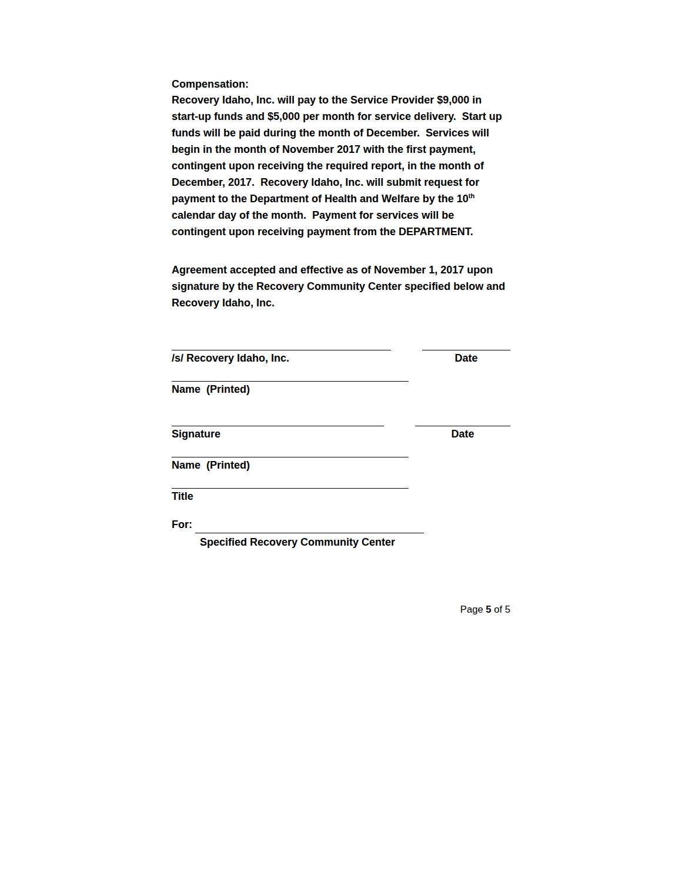Compensation:
Recovery Idaho, Inc. will pay to the Service Provider $9,000 in start-up funds and $5,000 per month for service delivery. Start up funds will be paid during the month of December. Services will begin in the month of November 2017 with the first payment, contingent upon receiving the required report, in the month of December, 2017. Recovery Idaho, Inc. will submit request for payment to the Department of Health and Welfare by the 10th calendar day of the month. Payment for services will be contingent upon receiving payment from the DEPARTMENT.
Agreement accepted and effective as of November 1, 2017 upon signature by the Recovery Community Center specified below and Recovery Idaho, Inc.
/s/ Recovery Idaho, Inc.
Date
Name (Printed)
Signature
Date
Name (Printed)
Title
For:
Specified Recovery Community Center
Page 5 of 5